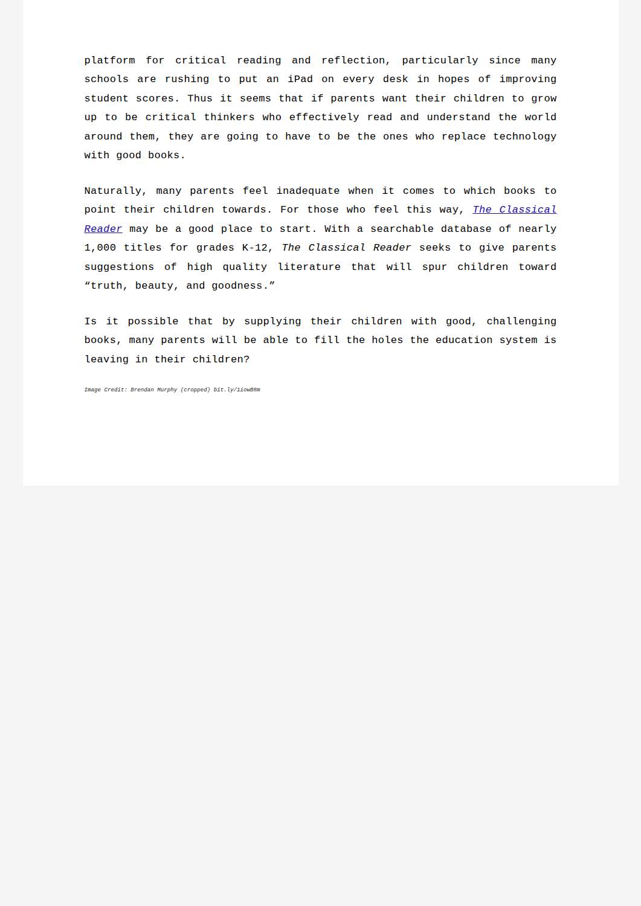platform for critical reading and reflection, particularly since many schools are rushing to put an iPad on every desk in hopes of improving student scores. Thus it seems that if parents want their children to grow up to be critical thinkers who effectively read and understand the world around them, they are going to have to be the ones who replace technology with good books.
Naturally, many parents feel inadequate when it comes to which books to point their children towards. For those who feel this way, The Classical Reader may be a good place to start. With a searchable database of nearly 1,000 titles for grades K-12, The Classical Reader seeks to give parents suggestions of high quality literature that will spur children toward “truth, beauty, and goodness.”
Is it possible that by supplying their children with good, challenging books, many parents will be able to fill the holes the education system is leaving in their children?
Image Credit: Brendan Murphy (cropped) bit.ly/1iowB8m